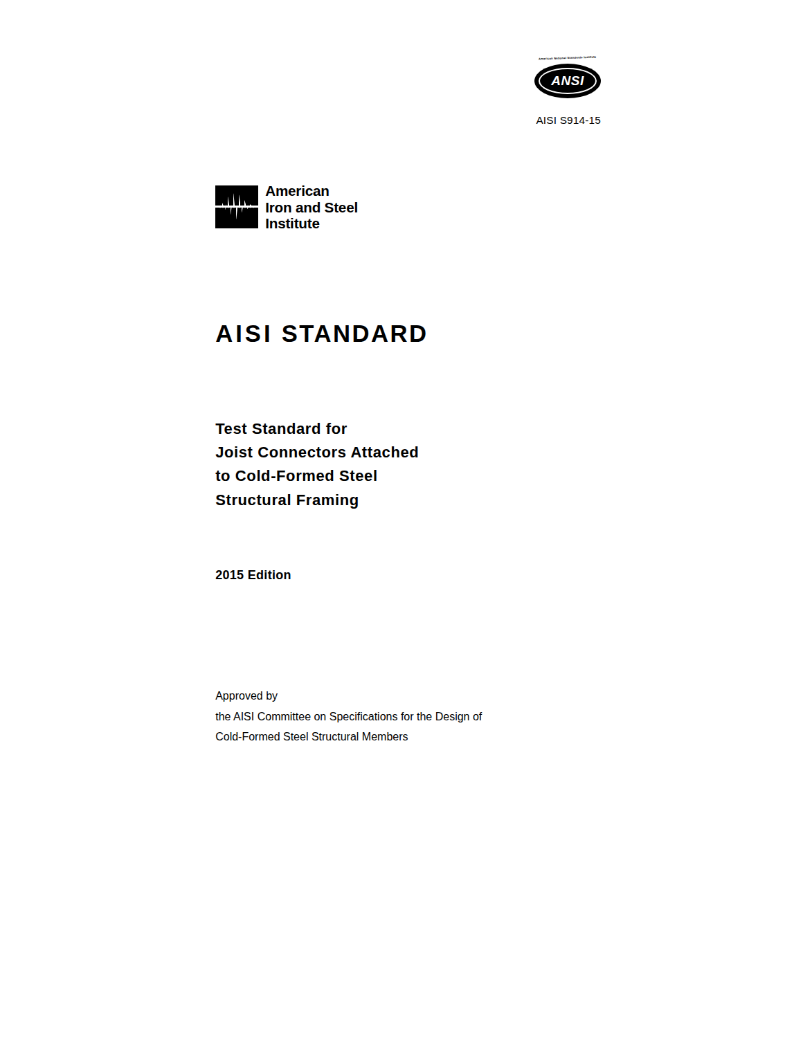American National Standards Institute
ANSI
AISI S914-15
American
Iron and Steel
Institute
AISI STANDARD
Test Standard for
Joist Connectors Attached
to Cold-Formed Steel
Structural Framing
2015 Edition
Approved by
the AISI Committee on Specifications for the Design of
Cold-Formed Steel Structural Members